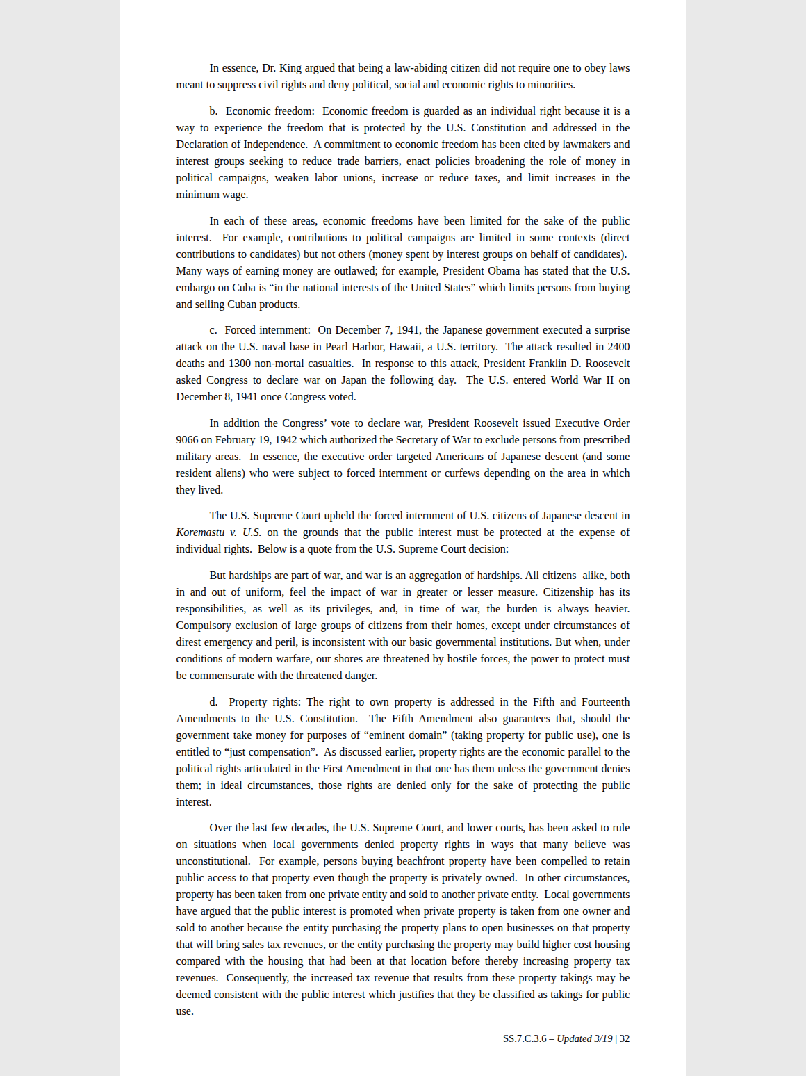In essence, Dr. King argued that being a law-abiding citizen did not require one to obey laws meant to suppress civil rights and deny political, social and economic rights to minorities.
b. Economic freedom: Economic freedom is guarded as an individual right because it is a way to experience the freedom that is protected by the U.S. Constitution and addressed in the Declaration of Independence. A commitment to economic freedom has been cited by lawmakers and interest groups seeking to reduce trade barriers, enact policies broadening the role of money in political campaigns, weaken labor unions, increase or reduce taxes, and limit increases in the minimum wage.
In each of these areas, economic freedoms have been limited for the sake of the public interest. For example, contributions to political campaigns are limited in some contexts (direct contributions to candidates) but not others (money spent by interest groups on behalf of candidates). Many ways of earning money are outlawed; for example, President Obama has stated that the U.S. embargo on Cuba is “in the national interests of the United States” which limits persons from buying and selling Cuban products.
c. Forced internment: On December 7, 1941, the Japanese government executed a surprise attack on the U.S. naval base in Pearl Harbor, Hawaii, a U.S. territory. The attack resulted in 2400 deaths and 1300 non-mortal casualties. In response to this attack, President Franklin D. Roosevelt asked Congress to declare war on Japan the following day. The U.S. entered World War II on December 8, 1941 once Congress voted.
In addition the Congress’ vote to declare war, President Roosevelt issued Executive Order 9066 on February 19, 1942 which authorized the Secretary of War to exclude persons from prescribed military areas. In essence, the executive order targeted Americans of Japanese descent (and some resident aliens) who were subject to forced internment or curfews depending on the area in which they lived.
The U.S. Supreme Court upheld the forced internment of U.S. citizens of Japanese descent in Koremastu v. U.S. on the grounds that the public interest must be protected at the expense of individual rights. Below is a quote from the U.S. Supreme Court decision:
But hardships are part of war, and war is an aggregation of hardships. All citizens alike, both in and out of uniform, feel the impact of war in greater or lesser measure. Citizenship has its responsibilities, as well as its privileges, and, in time of war, the burden is always heavier. Compulsory exclusion of large groups of citizens from their homes, except under circumstances of direst emergency and peril, is inconsistent with our basic governmental institutions. But when, under conditions of modern warfare, our shores are threatened by hostile forces, the power to protect must be commensurate with the threatened danger.
d. Property rights: The right to own property is addressed in the Fifth and Fourteenth Amendments to the U.S. Constitution. The Fifth Amendment also guarantees that, should the government take money for purposes of “eminent domain” (taking property for public use), one is entitled to “just compensation”. As discussed earlier, property rights are the economic parallel to the political rights articulated in the First Amendment in that one has them unless the government denies them; in ideal circumstances, those rights are denied only for the sake of protecting the public interest.
Over the last few decades, the U.S. Supreme Court, and lower courts, has been asked to rule on situations when local governments denied property rights in ways that many believe was unconstitutional. For example, persons buying beachfront property have been compelled to retain public access to that property even though the property is privately owned. In other circumstances, property has been taken from one private entity and sold to another private entity. Local governments have argued that the public interest is promoted when private property is taken from one owner and sold to another because the entity purchasing the property plans to open businesses on that property that will bring sales tax revenues, or the entity purchasing the property may build higher cost housing compared with the housing that had been at that location before thereby increasing property tax revenues. Consequently, the increased tax revenue that results from these property takings may be deemed consistent with the public interest which justifies that they be classified as takings for public use.
SS.7.C.3.6 – Updated 3/19 | 32